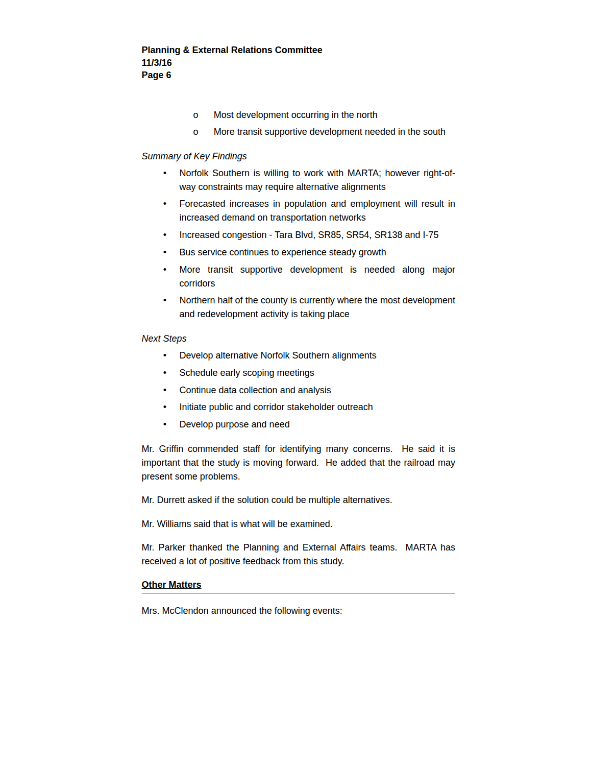Planning & External Relations Committee
11/3/16
Page 6
Most development occurring in the north
More transit supportive development needed in the south
Summary of Key Findings
Norfolk Southern is willing to work with MARTA; however right-of-way constraints may require alternative alignments
Forecasted increases in population and employment will result in increased demand on transportation networks
Increased congestion - Tara Blvd, SR85, SR54, SR138 and I-75
Bus service continues to experience steady growth
More transit supportive development is needed along major corridors
Northern half of the county is currently where the most development and redevelopment activity is taking place
Next Steps
Develop alternative Norfolk Southern alignments
Schedule early scoping meetings
Continue data collection and analysis
Initiate public and corridor stakeholder outreach
Develop purpose and need
Mr. Griffin commended staff for identifying many concerns. He said it is important that the study is moving forward. He added that the railroad may present some problems.
Mr. Durrett asked if the solution could be multiple alternatives.
Mr. Williams said that is what will be examined.
Mr. Parker thanked the Planning and External Affairs teams. MARTA has received a lot of positive feedback from this study.
Other Matters
Mrs. McClendon announced the following events: